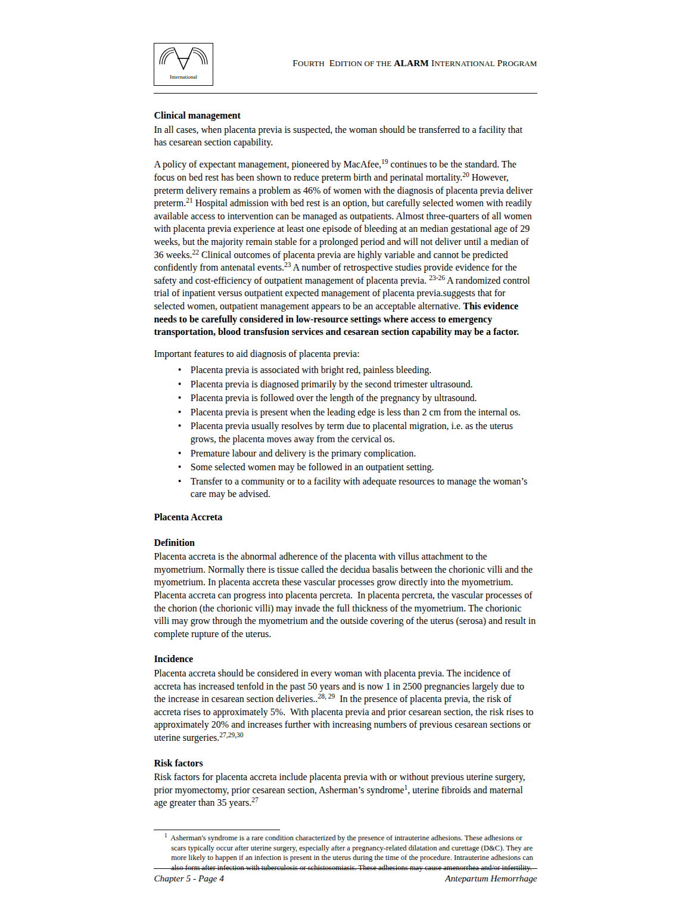International
FOURTH EDITION OF THE ALARM INTERNATIONAL PROGRAM
Clinical management
In all cases, when placenta previa is suspected, the woman should be transferred to a facility that has cesarean section capability.
A policy of expectant management, pioneered by MacAfee,19 continues to be the standard. The focus on bed rest has been shown to reduce preterm birth and perinatal mortality.20 However, preterm delivery remains a problem as 46% of women with the diagnosis of placenta previa deliver preterm.21 Hospital admission with bed rest is an option, but carefully selected women with readily available access to intervention can be managed as outpatients. Almost three-quarters of all women with placenta previa experience at least one episode of bleeding at an median gestational age of 29 weeks, but the majority remain stable for a prolonged period and will not deliver until a median of 36 weeks.22 Clinical outcomes of placenta previa are highly variable and cannot be predicted confidently from antenatal events.23 A number of retrospective studies provide evidence for the safety and cost-efficiency of outpatient management of placenta previa. 23-26 A randomized control trial of inpatient versus outpatient expected management of placenta previa.suggests that for selected women, outpatient management appears to be an acceptable alternative. This evidence needs to be carefully considered in low-resource settings where access to emergency transportation, blood transfusion services and cesarean section capability may be a factor.
Important features to aid diagnosis of placenta previa:
Placenta previa is associated with bright red, painless bleeding.
Placenta previa is diagnosed primarily by the second trimester ultrasound.
Placenta previa is followed over the length of the pregnancy by ultrasound.
Placenta previa is present when the leading edge is less than 2 cm from the internal os.
Placenta previa usually resolves by term due to placental migration, i.e. as the uterus grows, the placenta moves away from the cervical os.
Premature labour and delivery is the primary complication.
Some selected women may be followed in an outpatient setting.
Transfer to a community or to a facility with adequate resources to manage the woman’s care may be advised.
Placenta Accreta
Definition
Placenta accreta is the abnormal adherence of the placenta with villus attachment to the myometrium. Normally there is tissue called the decidua basalis between the chorionic villi and the myometrium. In placenta accreta these vascular processes grow directly into the myometrium. Placenta accreta can progress into placenta percreta. In placenta percreta, the vascular processes of the chorion (the chorionic villi) may invade the full thickness of the myometrium. The chorionic villi may grow through the myometrium and the outside covering of the uterus (serosa) and result in complete rupture of the uterus.
Incidence
Placenta accreta should be considered in every woman with placenta previa. The incidence of accreta has increased tenfold in the past 50 years and is now 1 in 2500 pregnancies largely due to the increase in cesarean section deliveries..28, 29 In the presence of placenta previa, the risk of accreta rises to approximately 5%. With placenta previa and prior cesarean section, the risk rises to approximately 20% and increases further with increasing numbers of previous cesarean sections or uterine surgeries.27,29,30
Risk factors
Risk factors for placenta accreta include placenta previa with or without previous uterine surgery, prior myomectomy, prior cesarean section, Asherman’s syndrome1, uterine fibroids and maternal age greater than 35 years.27
1 Asherman's syndrome is a rare condition characterized by the presence of intrauterine adhesions. These adhesions or scars typically occur after uterine surgery, especially after a pregnancy-related dilatation and curettage (D&C). They are more likely to happen if an infection is present in the uterus during the time of the procedure. Intrauterine adhesions can also form after infection with tuberculosis or schistosomiasis. These adhesions may cause amenorrhea and/or infertility.
Chapter 5 - Page 4 Antepartum Hemorrhage